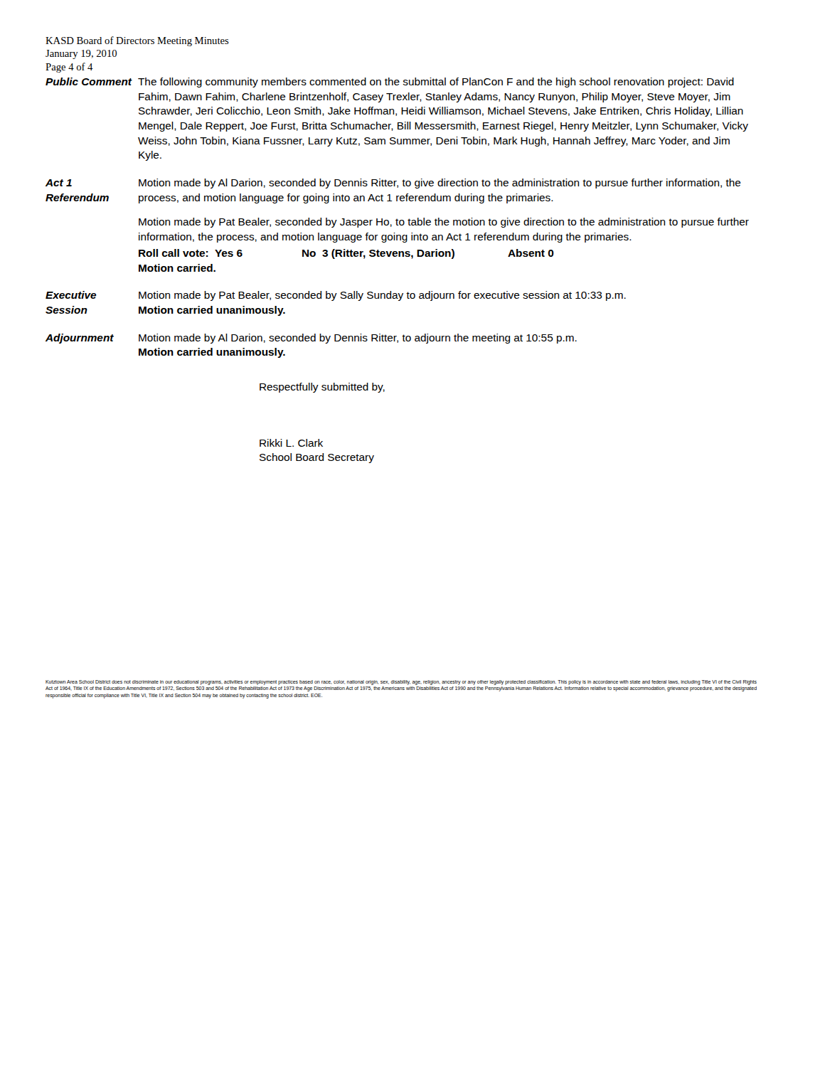KASD Board of Directors Meeting Minutes
January 19, 2010
Page 4 of 4
| Public Comment | The following community members commented on the submittal of PlanCon F and the high school renovation project: David Fahim, Dawn Fahim, Charlene Brintzenholf, Casey Trexler, Stanley Adams, Nancy Runyon, Philip Moyer, Steve Moyer, Jim Schrawder, Jeri Colicchio, Leon Smith, Jake Hoffman, Heidi Williamson, Michael Stevens, Jake Entriken, Chris Holiday, Lillian Mengel, Dale Reppert, Joe Furst, Britta Schumacher, Bill Messersmith, Earnest Riegel, Henry Meitzler, Lynn Schumaker, Vicky Weiss, John Tobin, Kiana Fussner, Larry Kutz, Sam Summer, Deni Tobin, Mark Hugh, Hannah Jeffrey, Marc Yoder, and Jim Kyle. |
| Act 1 Referendum | Motion made by Al Darion, seconded by Dennis Ritter, to give direction to the administration to pursue further information, the process, and motion language for going into an Act 1 referendum during the primaries. Motion made by Pat Bealer, seconded by Jasper Ho, to table the motion to give direction to the administration to pursue further information, the process, and motion language for going into an Act 1 referendum during the primaries. Roll call vote: Yes 6 No 3 (Ritter, Stevens, Darion) Absent 0 Motion carried. |
| Executive Session | Motion made by Pat Bealer, seconded by Sally Sunday to adjourn for executive session at 10:33 p.m. Motion carried unanimously. |
| Adjournment | Motion made by Al Darion, seconded by Dennis Ritter, to adjourn the meeting at 10:55 p.m. Motion carried unanimously. |
Respectfully submitted by,
Rikki L. Clark
School Board Secretary
Kutztown Area School District does not discriminate in our educational programs, activities or employment practices based on race, color, national origin, sex, disability, age, religion, ancestry or any other legally protected classification. This policy is in accordance with state and federal laws, including Title VI of the Civil Rights Act of 1964, Title IX of the Education Amendments of 1972, Sections 503 and 504 of the Rehabilitation Act of 1973 the Age Discrimination Act of 1975, the Americans with Disabilities Act of 1990 and the Pennsylvania Human Relations Act. Information relative to special accommodation, grievance procedure, and the designated responsible official for compliance with Title VI, Title IX and Section 504 may be obtained by contacting the school district. EOE.